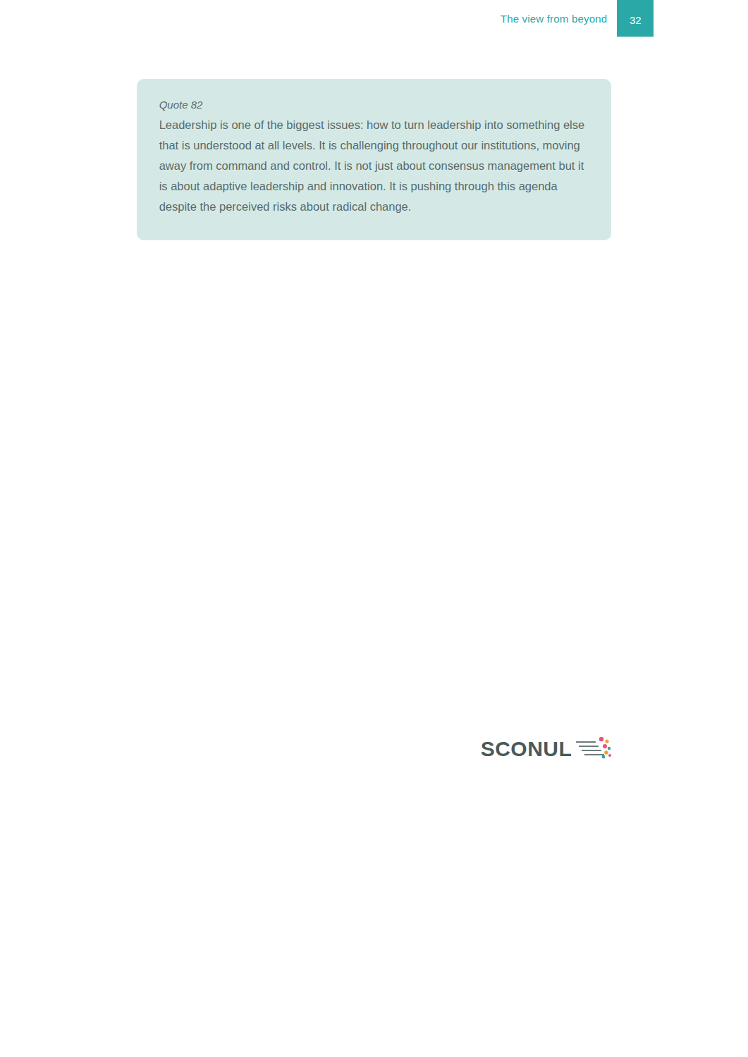The view from beyond
32
Quote 82
Leadership is one of the biggest issues: how to turn leadership into something else that is understood at all levels. It is challenging throughout our institutions, moving away from command and control. It is not just about consensus management but it is about adaptive leadership and innovation. It is pushing through this agenda despite the perceived risks about radical change.
SCONUL